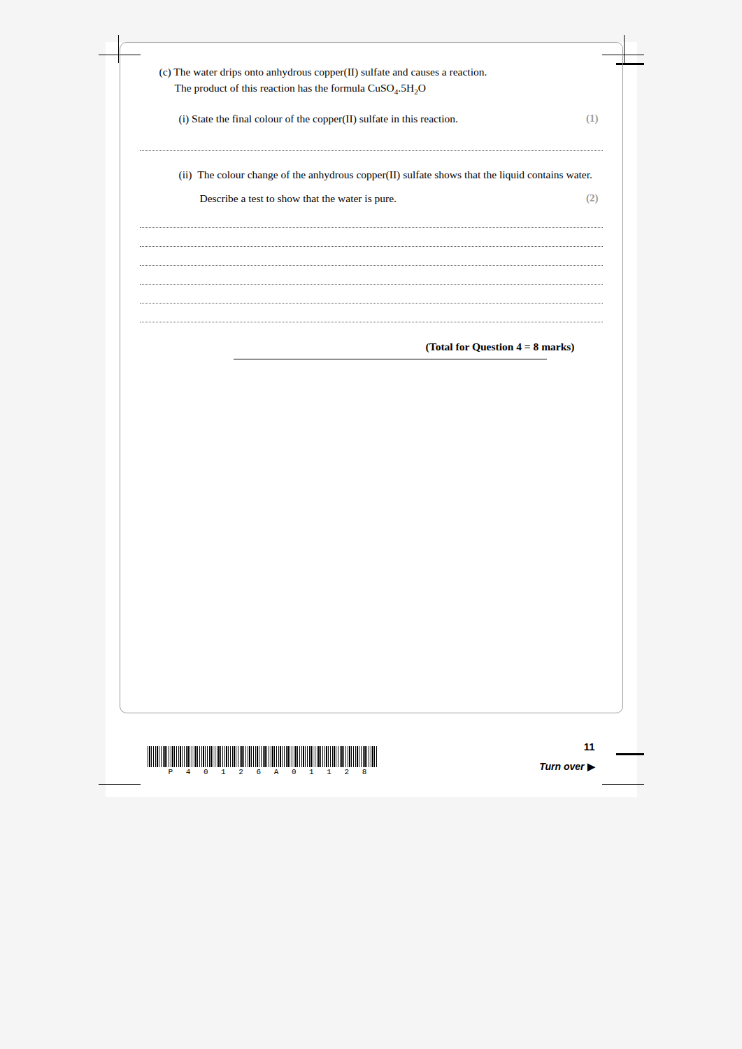(c) The water drips onto anhydrous copper(II) sulfate and causes a reaction.
The product of this reaction has the formula CuSO4.5H2O
(i) State the final colour of the copper(II) sulfate in this reaction. (1)
(ii) The colour change of the anhydrous copper(II) sulfate shows that the liquid contains water.
Describe a test to show that the water is pure. (2)
(Total for Question 4 = 8 marks)
P 4 0 1 2 6 A 0 1 1 2 8
11
Turn over▶